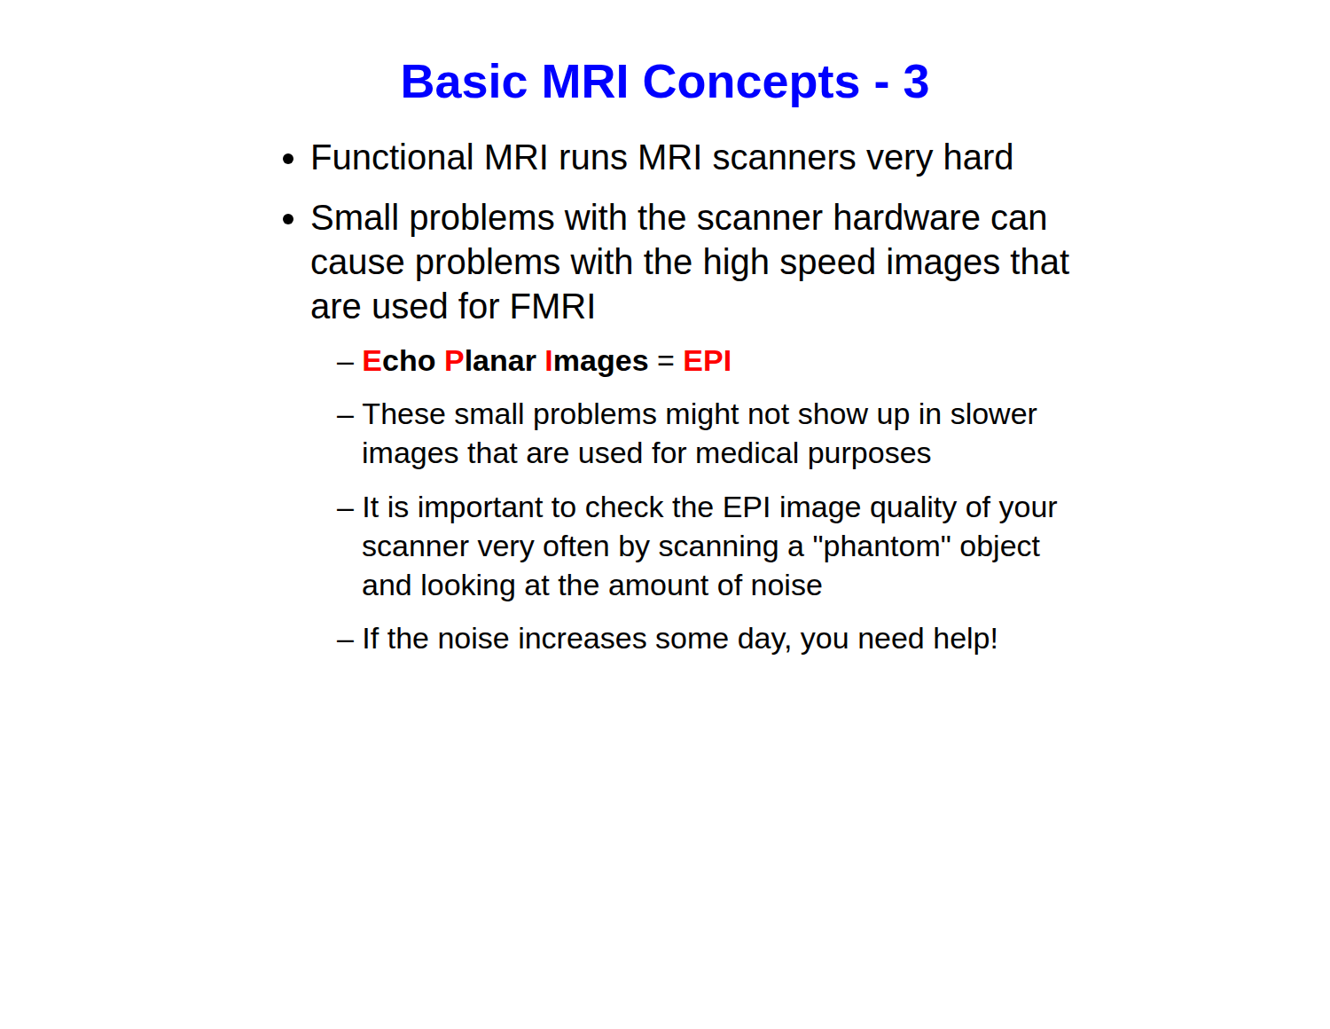Basic MRI Concepts - 3
Functional MRI runs MRI scanners very hard
Small problems with the scanner hardware can cause problems with the high speed images that are used for FMRI
Echo Planar Images = EPI
These small problems might not show up in slower images that are used for medical purposes
It is important to check the EPI image quality of your scanner very often by scanning a "phantom" object and looking at the amount of noise
If the noise increases some day, you need help!